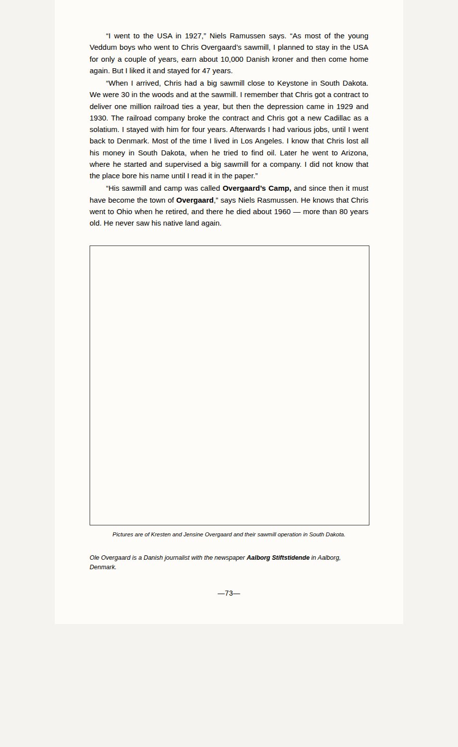“I went to the USA in 1927,” Niels Ramussen says. “As most of the young Veddum boys who went to Chris Overgaard’s sawmill, I planned to stay in the USA for only a couple of years, earn about 10,000 Danish kroner and then come home again. But I liked it and stayed for 47 years.
“When I arrived, Chris had a big sawmill close to Keystone in South Dakota. We were 30 in the woods and at the sawmill. I remember that Chris got a contract to deliver one million railroad ties a year, but then the depression came in 1929 and 1930. The railroad company broke the contract and Chris got a new Cadillac as a solatium. I stayed with him for four years. Afterwards I had various jobs, until I went back to Denmark. Most of the time I lived in Los Angeles. I know that Chris lost all his money in South Dakota, when he tried to find oil. Later he went to Arizona, where he started and supervised a big sawmill for a company. I did not know that the place bore his name until I read it in the paper.”
“His sawmill and camp was called Overgaard’s Camp, and since then it must have become the town of Overgaard,” says Niels Rasmussen. He knows that Chris went to Ohio when he retired, and there he died about 1960 — more than 80 years old. He never saw his native land again.
Pictures are of Kresten and Jensine Overgaard and their sawmill operation in South Dakota.
Ole Overgaard is a Danish journalist with the newspaper Aalborg Stiftstidende in Aalborg, Denmark.
—73—